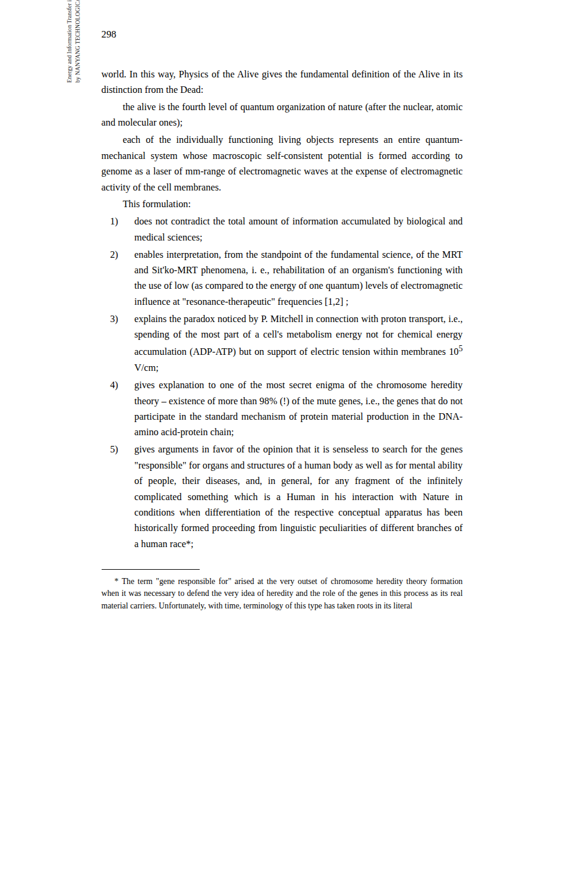298
Energy and Information Transfer in Biological Systems Downloaded from www.worldscientific.com
by NANYANG TECHNOLOGICAL UNIVERSITY on 08/24/15. For personal use only.
world. In this way, Physics of the Alive gives the fundamental definition of the Alive in its distinction from the Dead:
the alive is the fourth level of quantum organization of nature (after the nuclear, atomic and molecular ones);
each of the individually functioning living objects represents an entire quantum-mechanical system whose macroscopic self-consistent potential is formed according to genome as a laser of mm-range of electromagnetic waves at the expense of electromagnetic activity of the cell membranes.
This formulation:
does not contradict the total amount of information accumulated by biological and medical sciences;
enables interpretation, from the standpoint of the fundamental science, of the MRT and Sit'ko-MRT phenomena, i. e., rehabilitation of an organism's functioning with the use of low (as compared to the energy of one quantum) levels of electromagnetic influence at "resonance-therapeutic" frequencies [1,2] ;
explains the paradox noticed by P. Mitchell in connection with proton transport, i.e., spending of the most part of a cell's metabolism energy not for chemical energy accumulation (ADP-ATP) but on support of electric tension within membranes 105 V/cm;
gives explanation to one of the most secret enigma of the chromosome heredity theory – existence of more than 98% (!) of the mute genes, i.e., the genes that do not participate in the standard mechanism of protein material production in the DNA-amino acid-protein chain;
gives arguments in favor of the opinion that it is senseless to search for the genes "responsible" for organs and structures of a human body as well as for mental ability of people, their diseases, and, in general, for any fragment of the infinitely complicated something which is a Human in his interaction with Nature in conditions when differentiation of the respective conceptual apparatus has been historically formed proceeding from linguistic peculiarities of different branches of a human race*;
* The term "gene responsible for" arised at the very outset of chromosome heredity theory formation when it was necessary to defend the very idea of heredity and the role of the genes in this process as its real material carriers. Unfortunately, with time, terminology of this type has taken roots in its literal